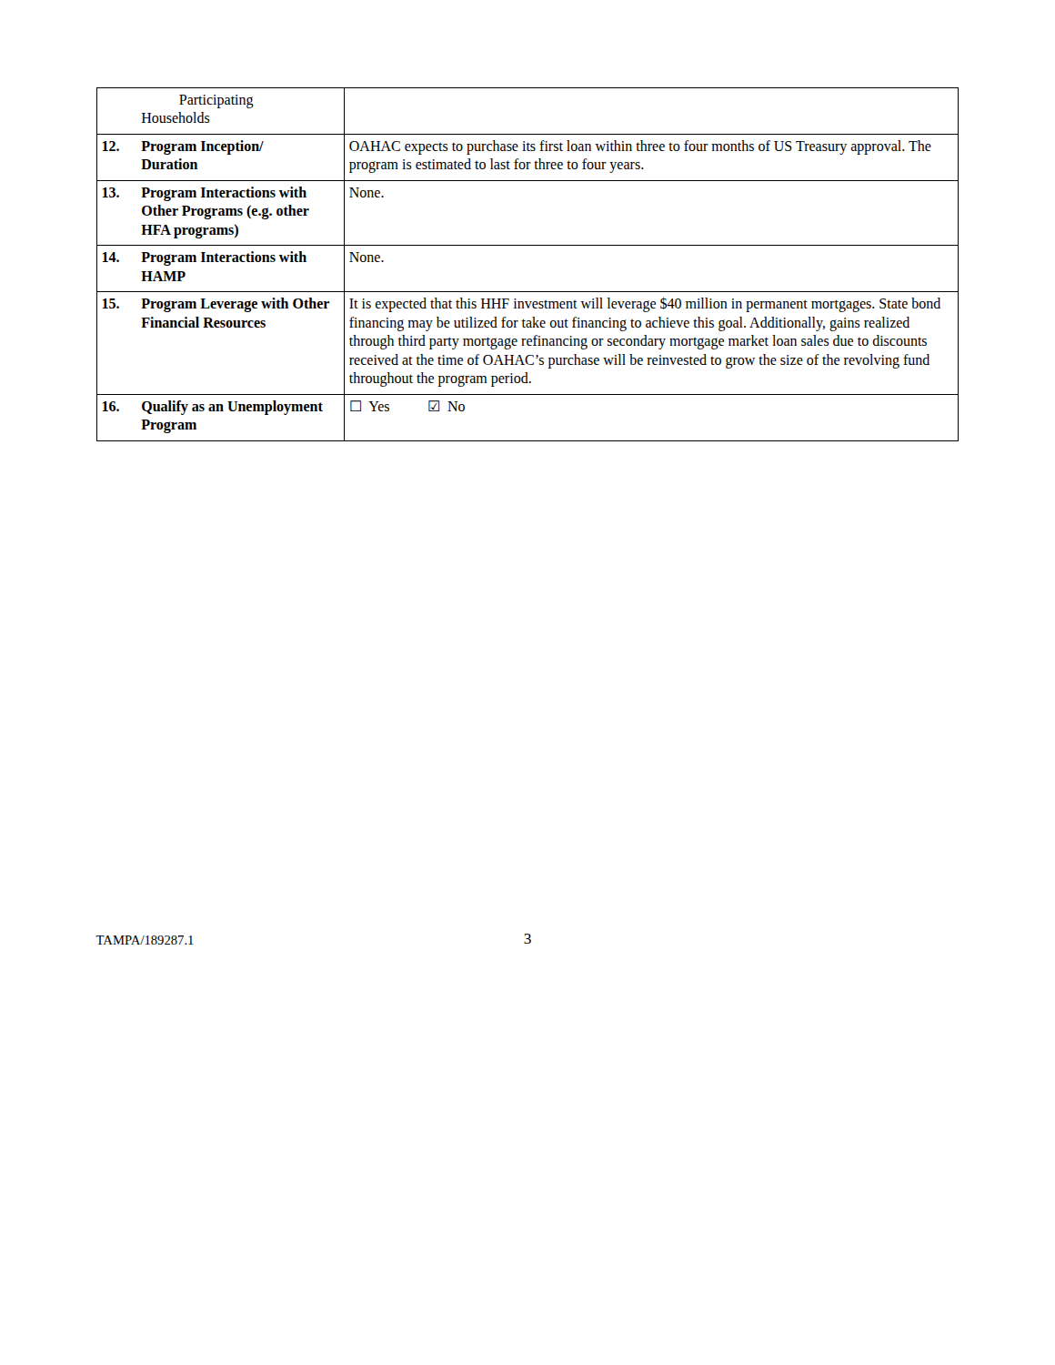| | Participating Households | |
| 12. | Program Inception/ Duration | OAHAC expects to purchase its first loan within three to four months of US Treasury approval. The program is estimated to last for three to four years. |
| 13. | Program Interactions with Other Programs (e.g. other HFA programs) | None. |
| 14. | Program Interactions with HAMP | None. |
| 15. | Program Leverage with Other Financial Resources | It is expected that this HHF investment will leverage $40 million in permanent mortgages. State bond financing may be utilized for take out financing to achieve this goal. Additionally, gains realized through third party mortgage refinancing or secondary mortgage market loan sales due to discounts received at the time of OAHAC’s purchase will be reinvested to grow the size of the revolving fund throughout the program period. |
| 16. | Qualify as an Unemployment Program | ☐ Yes ☑ No |
TAMPA/189287.1
3